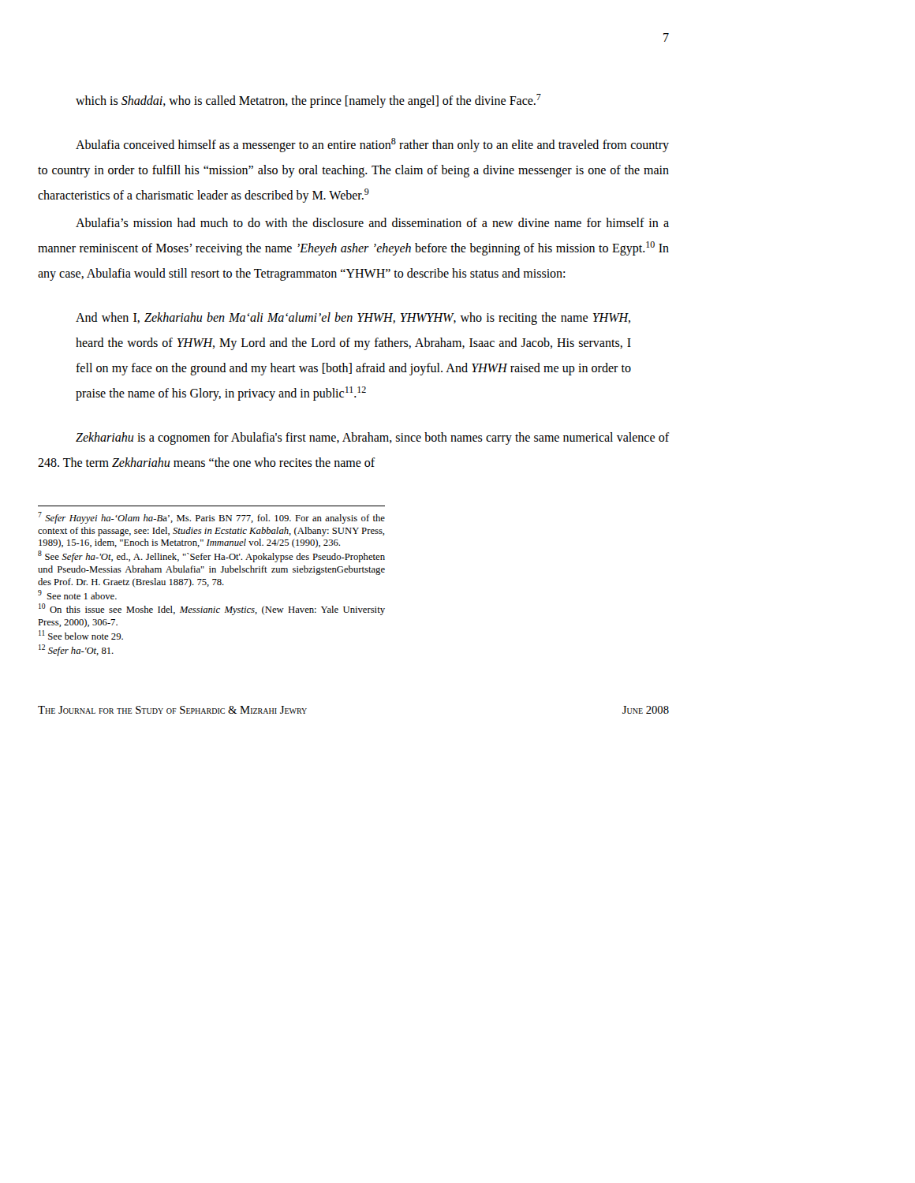7
which is Shaddai, who is called Metatron, the prince [namely the angel] of the divine Face.7
Abulafia conceived himself as a messenger to an entire nation8 rather than only to an elite and traveled from country to country in order to fulfill his “mission” also by oral teaching. The claim of being a divine messenger is one of the main characteristics of a charismatic leader as described by M. Weber.9
Abulafia’s mission had much to do with the disclosure and dissemination of a new divine name for himself in a manner reminiscent of Moses’ receiving the name ’Eheyeh asher ’eheyeh before the beginning of his mission to Egypt.10 In any case, Abulafia would still resort to the Tetragrammaton “YHWH” to describe his status and mission:
And when I, Zekhariahu ben Ma‘ali Ma‘alumi’el ben YHWH, YHWYHW, who is reciting the name YHWH, heard the words of YHWH, My Lord and the Lord of my fathers, Abraham, Isaac and Jacob, His servants, I fell on my face on the ground and my heart was [both] afraid and joyful. And YHWH raised me up in order to praise the name of his Glory, in privacy and in public11.12
Zekhariahu is a cognomen for Abulafia's first name, Abraham, since both names carry the same numerical valence of 248. The term Zekhariahu means “the one who recites the name of
7 Sefer Hayyei ha-‘Olam ha-Ba’, Ms. Paris BN 777, fol. 109. For an analysis of the context of this passage, see: Idel, Studies in Ecstatic Kabbalah, (Albany: SUNY Press, 1989), 15-16, idem, "Enoch is Metatron," Immanuel vol. 24/25 (1990), 236.
8 See Sefer ha-'Ot, ed., A. Jellinek, "`Sefer Ha-Ot'. Apokalypse des Pseudo-Propheten und Pseudo-Messias Abraham Abulafia" in Jubelschrift zum siebzigstenGeburtstage des Prof. Dr. H. Graetz (Breslau 1887). 75, 78.
9 See note 1 above.
10 On this issue see Moshe Idel, Messianic Mystics, (New Haven: Yale University Press, 2000), 306-7.
11 See below note 29.
12 Sefer ha-'Ot, 81.
The Journal for the Study of Sephardic & Mizrahi Jewry June 2008